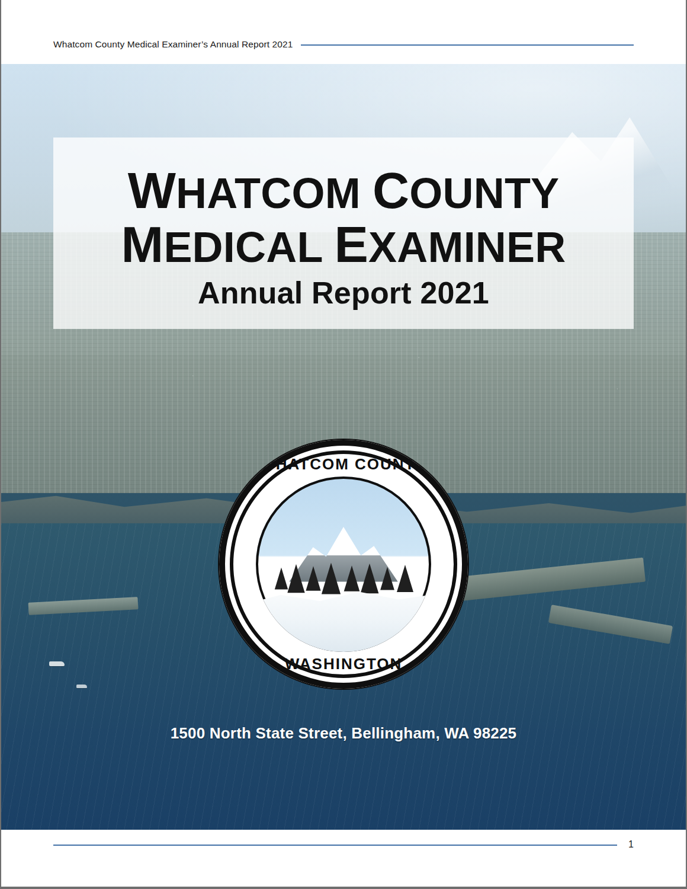Whatcom County Medical Examiner’s Annual Report 2021
WHATCOM COUNTY MEDICAL EXAMINER Annual Report 2021
Whatcom County
Washington
1500 North State Street, Bellingham, WA 98225
1